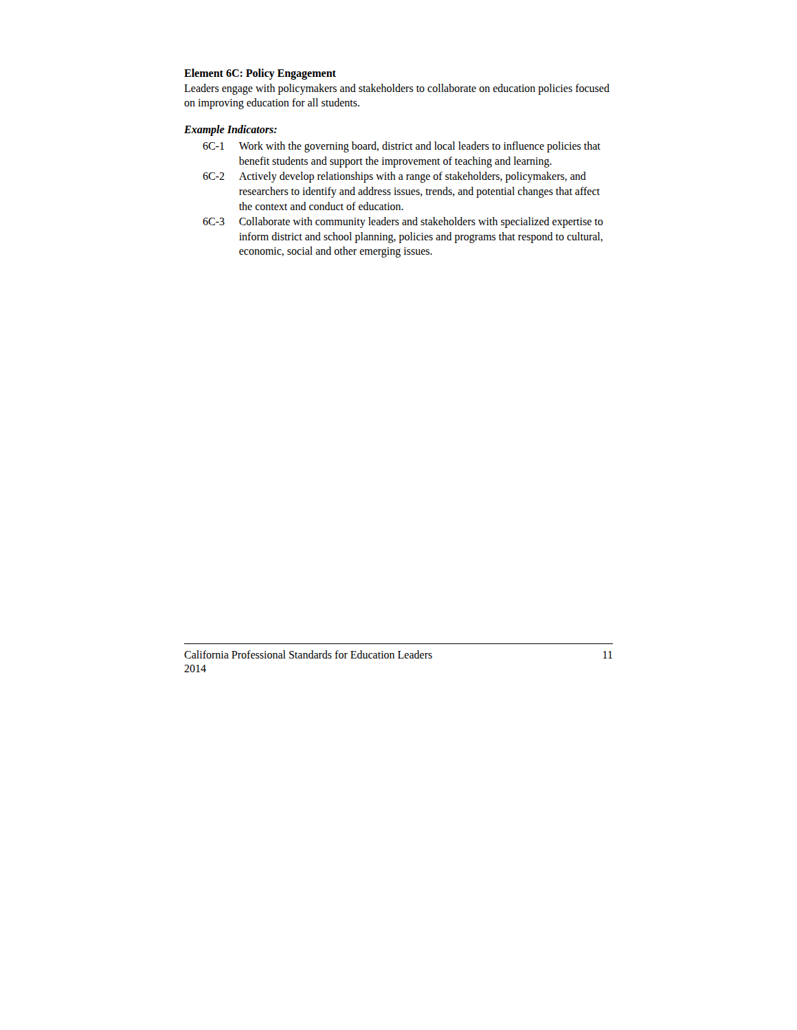Element 6C: Policy Engagement
Leaders engage with policymakers and stakeholders to collaborate on education policies focused on improving education for all students.
Example Indicators:
6C-1 Work with the governing board, district and local leaders to influence policies that benefit students and support the improvement of teaching and learning.
6C-2 Actively develop relationships with a range of stakeholders, policymakers, and researchers to identify and address issues, trends, and potential changes that affect the context and conduct of education.
6C-3 Collaborate with community leaders and stakeholders with specialized expertise to inform district and school planning, policies and programs that respond to cultural, economic, social and other emerging issues.
California Professional Standards for Education Leaders
2014
11